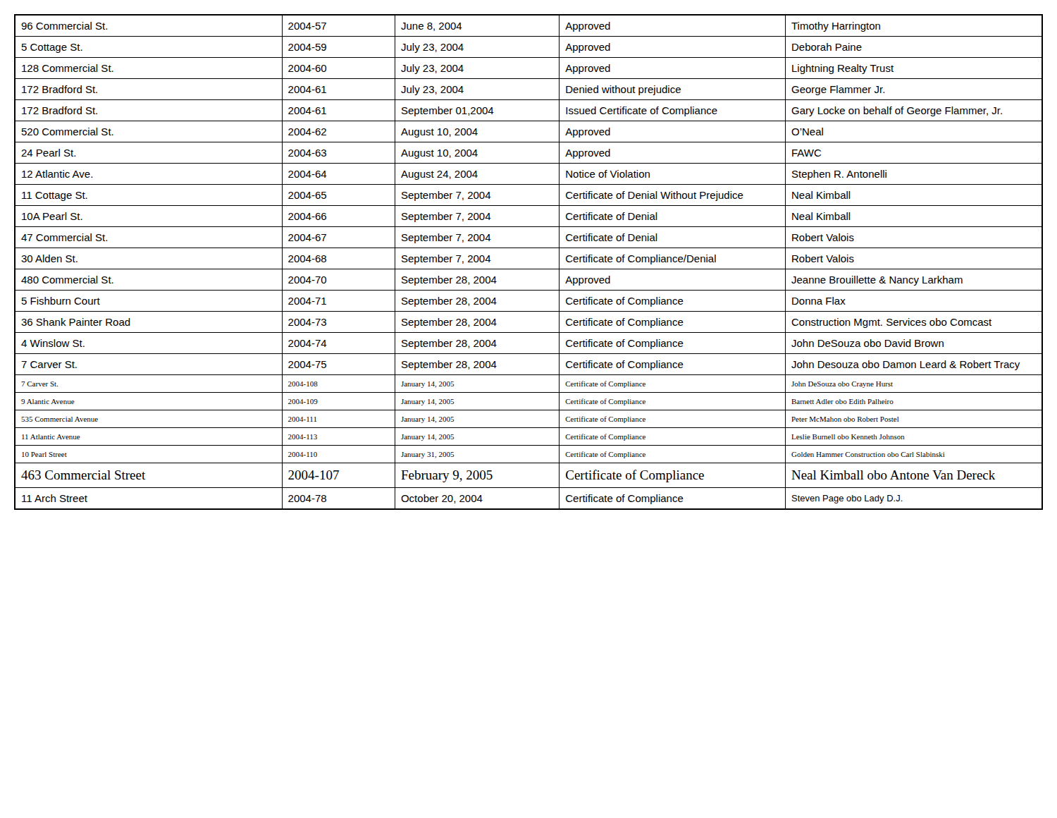| 96 Commercial St. | 2004-57 | June 8, 2004 | Approved | Timothy Harrington |
| 5 Cottage St. | 2004-59 | July 23, 2004 | Approved | Deborah Paine |
| 128 Commercial St. | 2004-60 | July 23, 2004 | Approved | Lightning Realty Trust |
| 172 Bradford St. | 2004-61 | July 23, 2004 | Denied without prejudice | George Flammer Jr. |
| 172 Bradford St. | 2004-61 | September 01,2004 | Issued Certificate of Compliance | Gary Locke on behalf of George Flammer, Jr. |
| 520 Commercial St. | 2004-62 | August 10, 2004 | Approved | O’Neal |
| 24 Pearl St. | 2004-63 | August 10, 2004 | Approved | FAWC |
| 12 Atlantic Ave. | 2004-64 | August 24, 2004 | Notice of Violation | Stephen R. Antonelli |
| 11 Cottage St. | 2004-65 | September 7, 2004 | Certificate of Denial Without Prejudice | Neal Kimball |
| 10A Pearl St. | 2004-66 | September 7, 2004 | Certificate of Denial | Neal Kimball |
| 47 Commercial St. | 2004-67 | September 7, 2004 | Certificate of Denial | Robert Valois |
| 30 Alden St. | 2004-68 | September 7, 2004 | Certificate of Compliance/Denial | Robert Valois |
| 480 Commercial St. | 2004-70 | September 28, 2004 | Approved | Jeanne Brouillette & Nancy Larkham |
| 5 Fishburn Court | 2004-71 | September 28, 2004 | Certificate of Compliance | Donna Flax |
| 36 Shank Painter Road | 2004-73 | September 28, 2004 | Certificate of Compliance | Construction Mgmt. Services obo Comcast |
| 4 Winslow St. | 2004-74 | September 28, 2004 | Certificate of Compliance | John DeSouza obo David Brown |
| 7 Carver St. | 2004-75 | September 28, 2004 | Certificate of Compliance | John Desouza obo Damon Leard & Robert Tracy |
| 7 Carver St. | 2004-108 | January 14, 2005 | Certificate of Compliance | John DeSouza obo Crayne Hurst |
| 9 Alantic Avenue | 2004-109 | January 14, 2005 | Certificate of Compliance | Barnett Adler obo Edith Palheiro |
| 535 Commercial Avenue | 2004-111 | January 14, 2005 | Certificate of Compliance | Peter McMahon obo Robert Postel |
| 11 Atlantic Avenue | 2004-113 | January 14, 2005 | Certificate of Compliance | Leslie Burnell obo Kenneth Johnson |
| 10 Pearl Street | 2004-110 | January 31, 2005 | Certificate of Compliance | Golden Hammer Construction obo Carl Slabinski |
| 463 Commercial Street | 2004-107 | February 9, 2005 | Certificate of Compliance | Neal Kimball obo Antone Van Dereck |
| 11 Arch Street | 2004-78 | October 20, 2004 | Certificate of Compliance | Steven Page obo Lady D.J. |